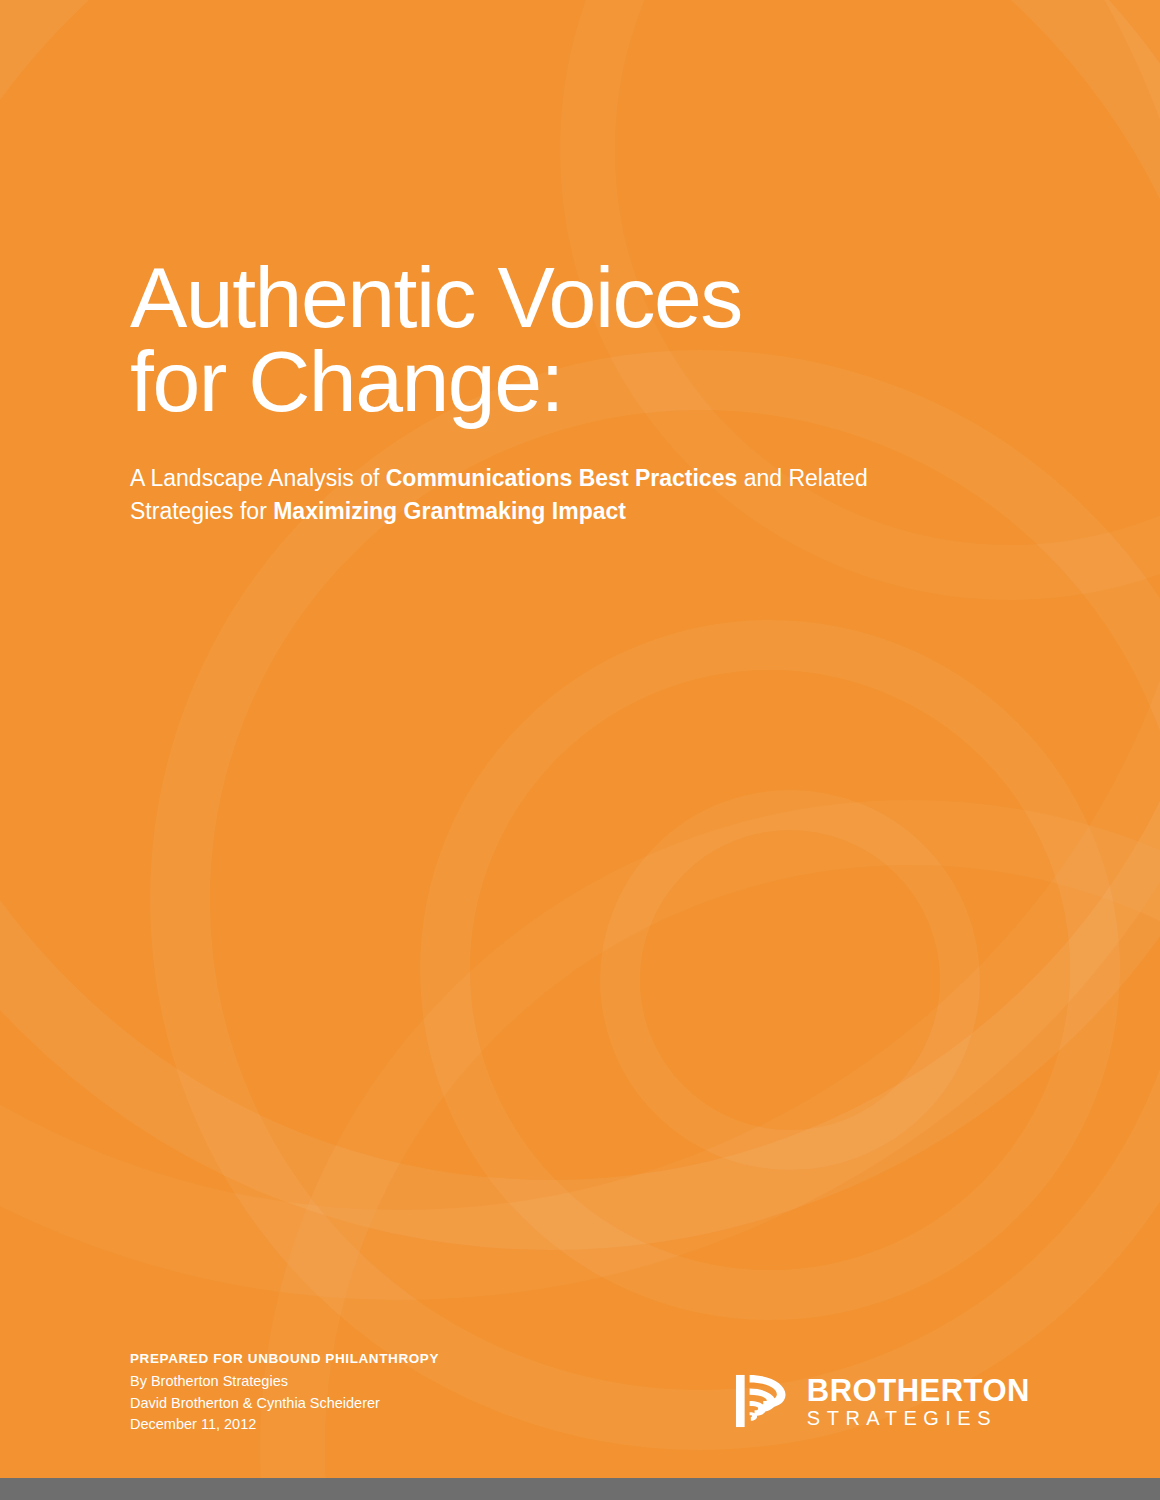Authentic Voices
for Change:
A Landscape Analysis of Communications Best Practices and Related Strategies for Maximizing Grantmaking Impact
Prepared for Unbound Philanthropy By Brotherton Strategies
David Brotherton & Cynthia Scheiderer
December 11, 2012
BROTHERTON STRATEGIES